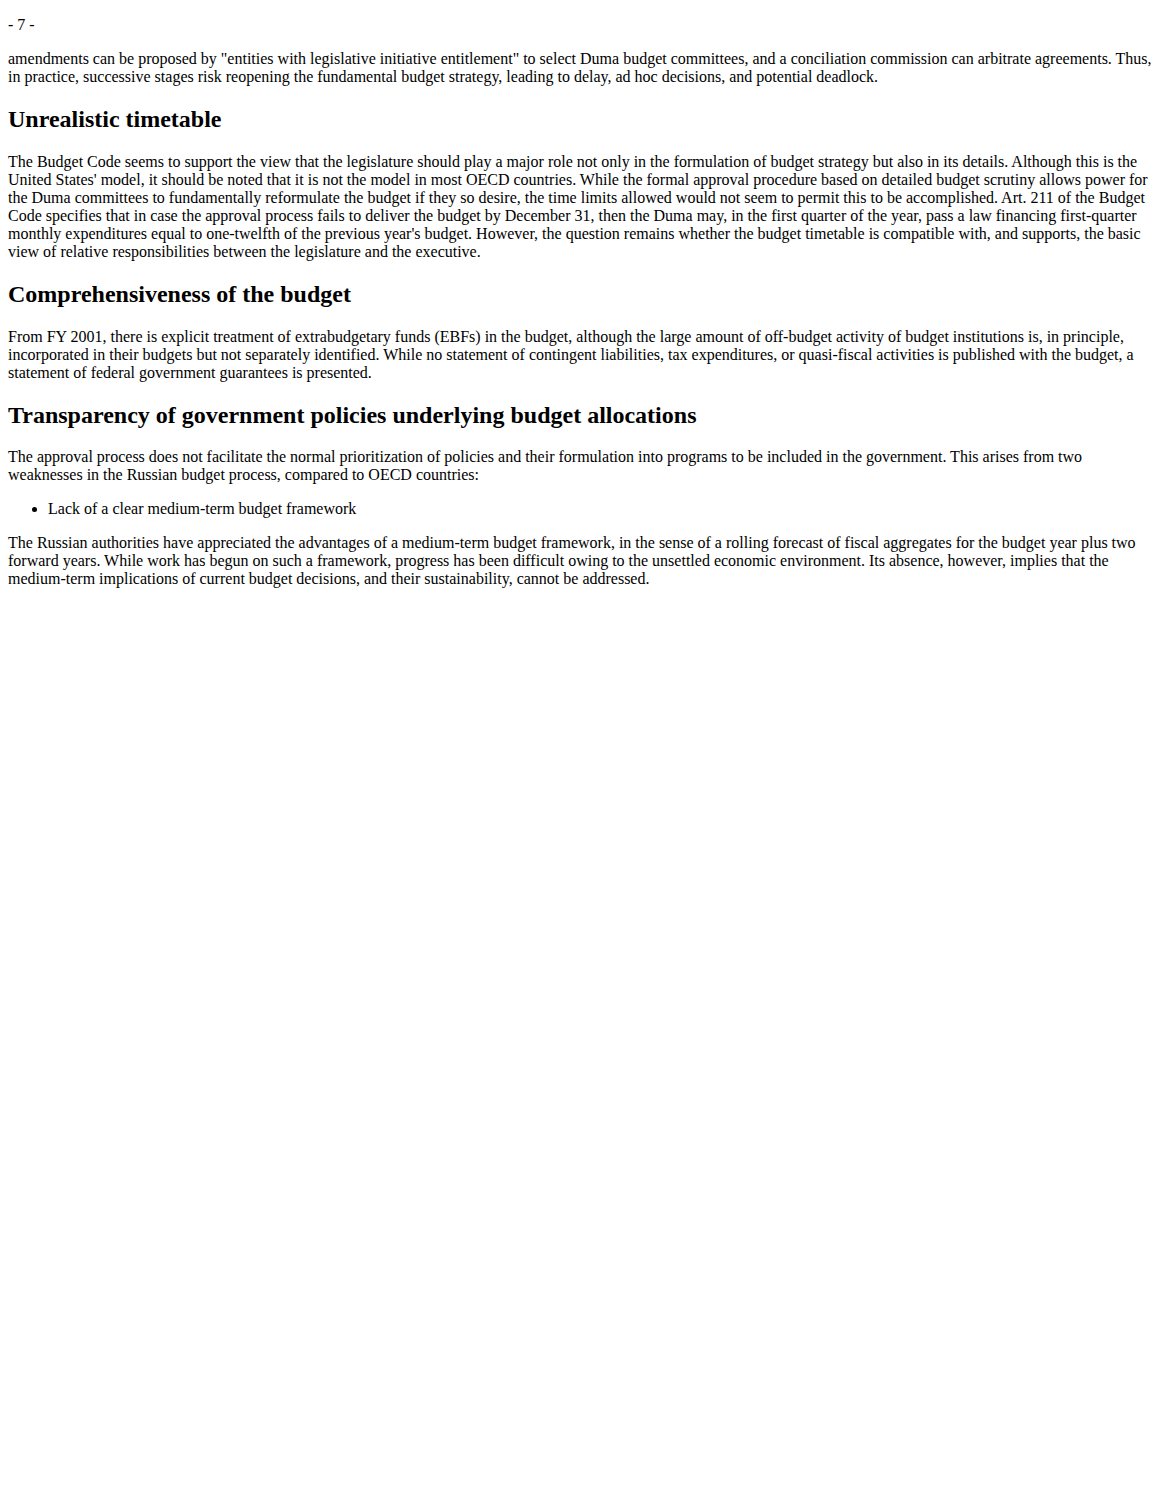- 7 -
amendments can be proposed by "entities with legislative initiative entitlement" to select Duma budget committees, and a conciliation commission can arbitrate agreements. Thus, in practice, successive stages risk reopening the fundamental budget strategy, leading to delay, ad hoc decisions, and potential deadlock.
Unrealistic timetable
The Budget Code seems to support the view that the legislature should play a major role not only in the formulation of budget strategy but also in its details. Although this is the United States' model, it should be noted that it is not the model in most OECD countries. While the formal approval procedure based on detailed budget scrutiny allows power for the Duma committees to fundamentally reformulate the budget if they so desire, the time limits allowed would not seem to permit this to be accomplished. Art. 211 of the Budget Code specifies that in case the approval process fails to deliver the budget by December 31, then the Duma may, in the first quarter of the year, pass a law financing first-quarter monthly expenditures equal to one-twelfth of the previous year's budget. However, the question remains whether the budget timetable is compatible with, and supports, the basic view of relative responsibilities between the legislature and the executive.
Comprehensiveness of the budget
From FY 2001, there is explicit treatment of extrabudgetary funds (EBFs) in the budget, although the large amount of off-budget activity of budget institutions is, in principle, incorporated in their budgets but not separately identified. While no statement of contingent liabilities, tax expenditures, or quasi-fiscal activities is published with the budget, a statement of federal government guarantees is presented.
Transparency of government policies underlying budget allocations
The approval process does not facilitate the normal prioritization of policies and their formulation into programs to be included in the government. This arises from two weaknesses in the Russian budget process, compared to OECD countries:
Lack of a clear medium-term budget framework
The Russian authorities have appreciated the advantages of a medium-term budget framework, in the sense of a rolling forecast of fiscal aggregates for the budget year plus two forward years. While work has begun on such a framework, progress has been difficult owing to the unsettled economic environment. Its absence, however, implies that the medium-term implications of current budget decisions, and their sustainability, cannot be addressed.